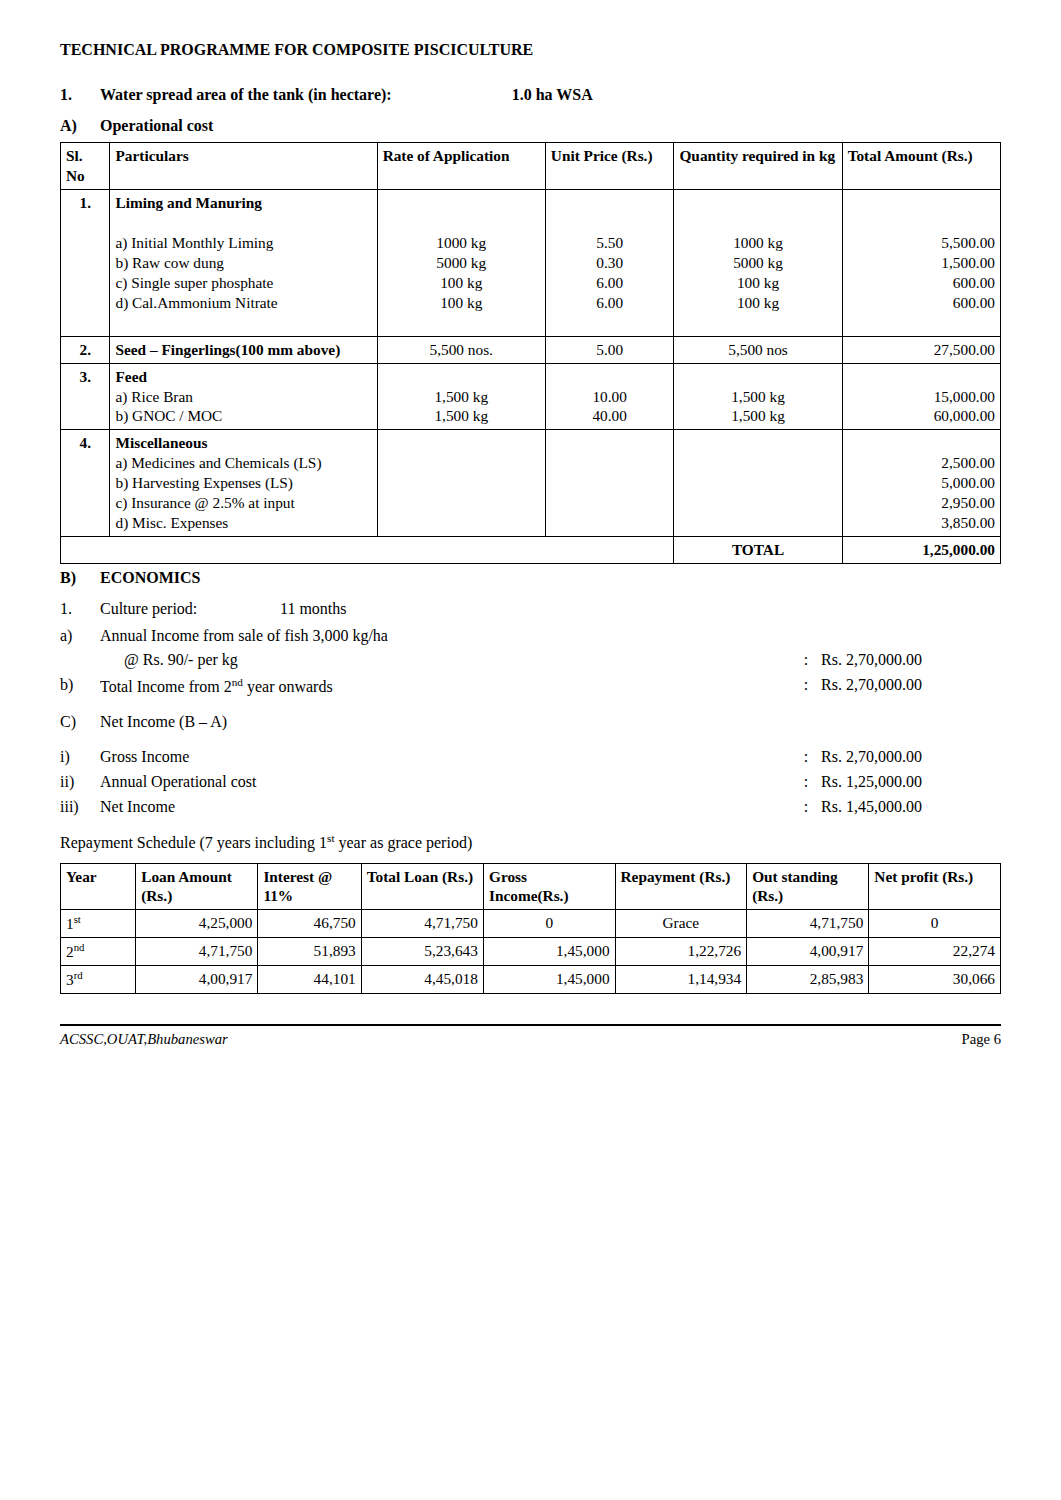TECHNICAL PROGRAMME FOR COMPOSITE PISCICULTURE
1.
Water spread area of the tank (in hectare):
1.0 ha WSA
A)
Operational cost
| Sl. No | Particulars | Rate of Application | Unit Price (Rs.) | Quantity required in kg | Total Amount (Rs.) |
| --- | --- | --- | --- | --- | --- |
| 1. | Liming and Manuring a) Initial Monthly Liming b) Raw cow dung c) Single super phosphate d) Cal.Ammonium Nitrate | 1000 kg 5000 kg 100 kg 100 kg | 5.50 0.30 6.00 6.00 | 1000 kg 5000 kg 100 kg 100 kg | 5,500.00 1,500.00 600.00 600.00 |
| 2. | Seed – Fingerlings(100 mm above) | 5,500 nos. | 5.00 | 5,500 nos | 27,500.00 |
| 3. | Feed a) Rice Bran b) GNOC / MOC | 1,500 kg 1,500 kg | 10.00 40.00 | 1,500 kg 1,500 kg | 15,000.00 60,000.00 |
| 4. | Miscellaneous a) Medicines and Chemicals (LS) b) Harvesting Expenses (LS) c) Insurance @ 2.5% at input d) Misc. Expenses | | | | 2,500.00 5,000.00 2,950.00 3,850.00 |
| | TOTAL | 1,25,000.00 |
B)
ECONOMICS
1.
Culture period:
11 months
a)
Annual Income from sale of fish 3,000 kg/ha
@ Rs. 90/- per kg
:
Rs. 2,70,000.00
b)
Total Income from 2nd year onwards
:
Rs. 2,70,000.00
C)
Net Income (B – A)
i)
Gross Income
:
Rs. 2,70,000.00
ii)
Annual Operational cost
:
Rs. 1,25,000.00
iii)
Net Income
:
Rs. 1,45,000.00
Repayment Schedule (7 years including 1st year as grace period)
| Year | Loan Amount (Rs.) | Interest @ 11% | Total Loan (Rs.) | Gross Income(Rs.) | Repayment (Rs.) | Out standing (Rs.) | Net profit (Rs.) |
| --- | --- | --- | --- | --- | --- | --- | --- |
| 1 st | 4,25,000 | 46,750 | 4,71,750 | 0 | Grace | 4,71,750 | 0 |
| 2 nd | 4,71,750 | 51,893 | 5,23,643 | 1,45,000 | 1,22,726 | 4,00,917 | 22,274 |
| 3 rd | 4,00,917 | 44,101 | 4,45,018 | 1,45,000 | 1,14,934 | 2,85,983 | 30,066 |
ACSSC,OUAT,Bhubaneswar
Page 6